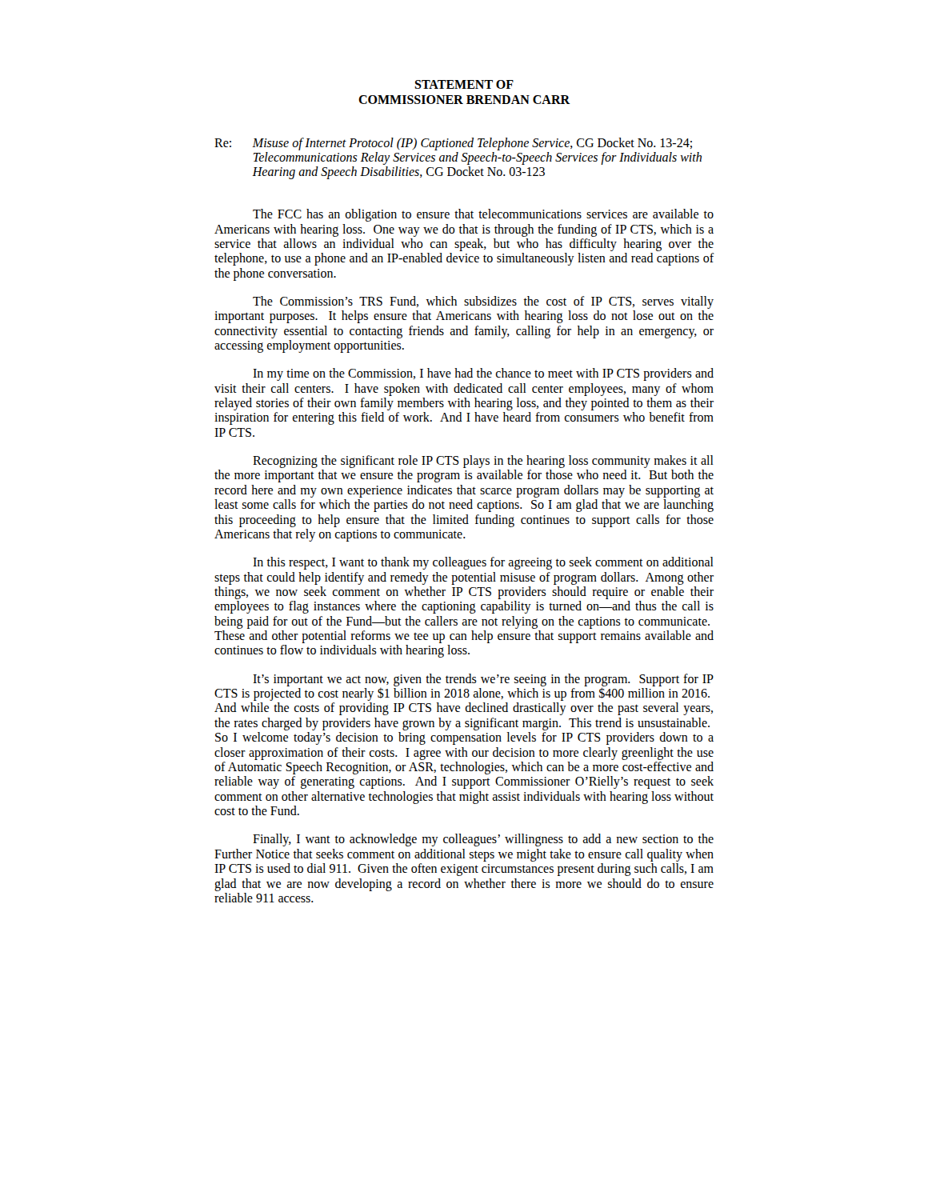STATEMENT OF
COMMISSIONER BRENDAN CARR
Re:
Misuse of Internet Protocol (IP) Captioned Telephone Service, CG Docket No. 13-24; Telecommunications Relay Services and Speech-to-Speech Services for Individuals with Hearing and Speech Disabilities, CG Docket No. 03-123
The FCC has an obligation to ensure that telecommunications services are available to Americans with hearing loss. One way we do that is through the funding of IP CTS, which is a service that allows an individual who can speak, but who has difficulty hearing over the telephone, to use a phone and an IP-enabled device to simultaneously listen and read captions of the phone conversation.
The Commission’s TRS Fund, which subsidizes the cost of IP CTS, serves vitally important purposes. It helps ensure that Americans with hearing loss do not lose out on the connectivity essential to contacting friends and family, calling for help in an emergency, or accessing employment opportunities.
In my time on the Commission, I have had the chance to meet with IP CTS providers and visit their call centers. I have spoken with dedicated call center employees, many of whom relayed stories of their own family members with hearing loss, and they pointed to them as their inspiration for entering this field of work. And I have heard from consumers who benefit from IP CTS.
Recognizing the significant role IP CTS plays in the hearing loss community makes it all the more important that we ensure the program is available for those who need it. But both the record here and my own experience indicates that scarce program dollars may be supporting at least some calls for which the parties do not need captions. So I am glad that we are launching this proceeding to help ensure that the limited funding continues to support calls for those Americans that rely on captions to communicate.
In this respect, I want to thank my colleagues for agreeing to seek comment on additional steps that could help identify and remedy the potential misuse of program dollars. Among other things, we now seek comment on whether IP CTS providers should require or enable their employees to flag instances where the captioning capability is turned on—and thus the call is being paid for out of the Fund—but the callers are not relying on the captions to communicate. These and other potential reforms we tee up can help ensure that support remains available and continues to flow to individuals with hearing loss.
It’s important we act now, given the trends we’re seeing in the program. Support for IP CTS is projected to cost nearly $1 billion in 2018 alone, which is up from $400 million in 2016. And while the costs of providing IP CTS have declined drastically over the past several years, the rates charged by providers have grown by a significant margin. This trend is unsustainable. So I welcome today’s decision to bring compensation levels for IP CTS providers down to a closer approximation of their costs. I agree with our decision to more clearly greenlight the use of Automatic Speech Recognition, or ASR, technologies, which can be a more cost-effective and reliable way of generating captions. And I support Commissioner O’Rielly’s request to seek comment on other alternative technologies that might assist individuals with hearing loss without cost to the Fund.
Finally, I want to acknowledge my colleagues’ willingness to add a new section to the Further Notice that seeks comment on additional steps we might take to ensure call quality when IP CTS is used to dial 911. Given the often exigent circumstances present during such calls, I am glad that we are now developing a record on whether there is more we should do to ensure reliable 911 access.